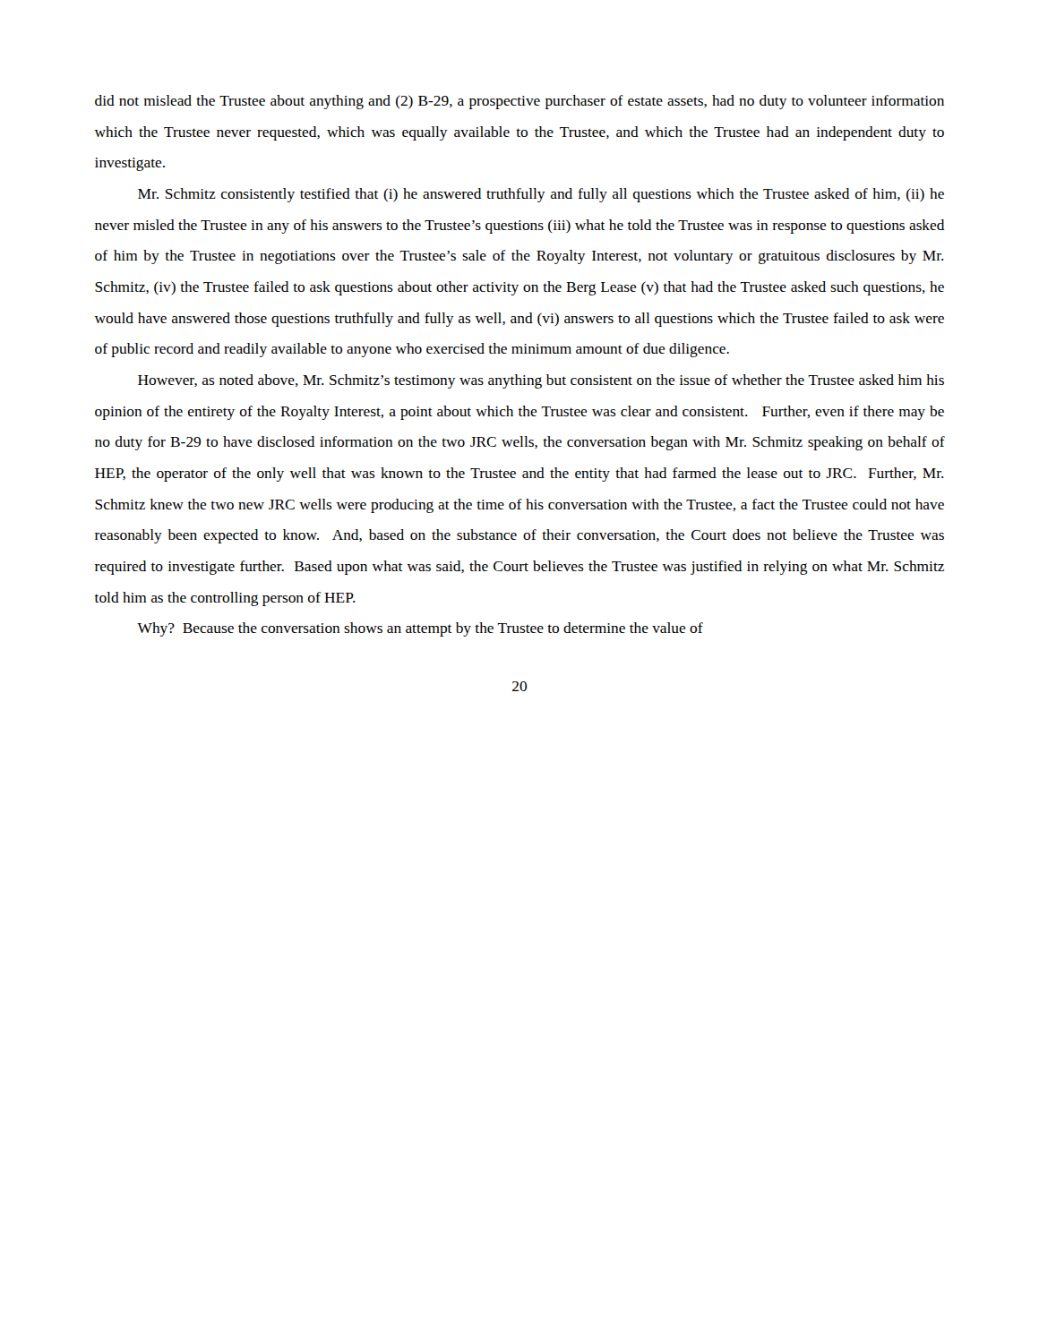did not mislead the Trustee about anything and (2) B-29, a prospective purchaser of estate assets, had no duty to volunteer information which the Trustee never requested, which was equally available to the Trustee, and which the Trustee had an independent duty to investigate.
Mr. Schmitz consistently testified that (i) he answered truthfully and fully all questions which the Trustee asked of him, (ii) he never misled the Trustee in any of his answers to the Trustee’s questions (iii) what he told the Trustee was in response to questions asked of him by the Trustee in negotiations over the Trustee’s sale of the Royalty Interest, not voluntary or gratuitous disclosures by Mr. Schmitz, (iv) the Trustee failed to ask questions about other activity on the Berg Lease (v) that had the Trustee asked such questions, he would have answered those questions truthfully and fully as well, and (vi) answers to all questions which the Trustee failed to ask were of public record and readily available to anyone who exercised the minimum amount of due diligence.
However, as noted above, Mr. Schmitz’s testimony was anything but consistent on the issue of whether the Trustee asked him his opinion of the entirety of the Royalty Interest, a point about which the Trustee was clear and consistent. Further, even if there may be no duty for B-29 to have disclosed information on the two JRC wells, the conversation began with Mr. Schmitz speaking on behalf of HEP, the operator of the only well that was known to the Trustee and the entity that had farmed the lease out to JRC. Further, Mr. Schmitz knew the two new JRC wells were producing at the time of his conversation with the Trustee, a fact the Trustee could not have reasonably been expected to know. And, based on the substance of their conversation, the Court does not believe the Trustee was required to investigate further. Based upon what was said, the Court believes the Trustee was justified in relying on what Mr. Schmitz told him as the controlling person of HEP.
Why? Because the conversation shows an attempt by the Trustee to determine the value of
20